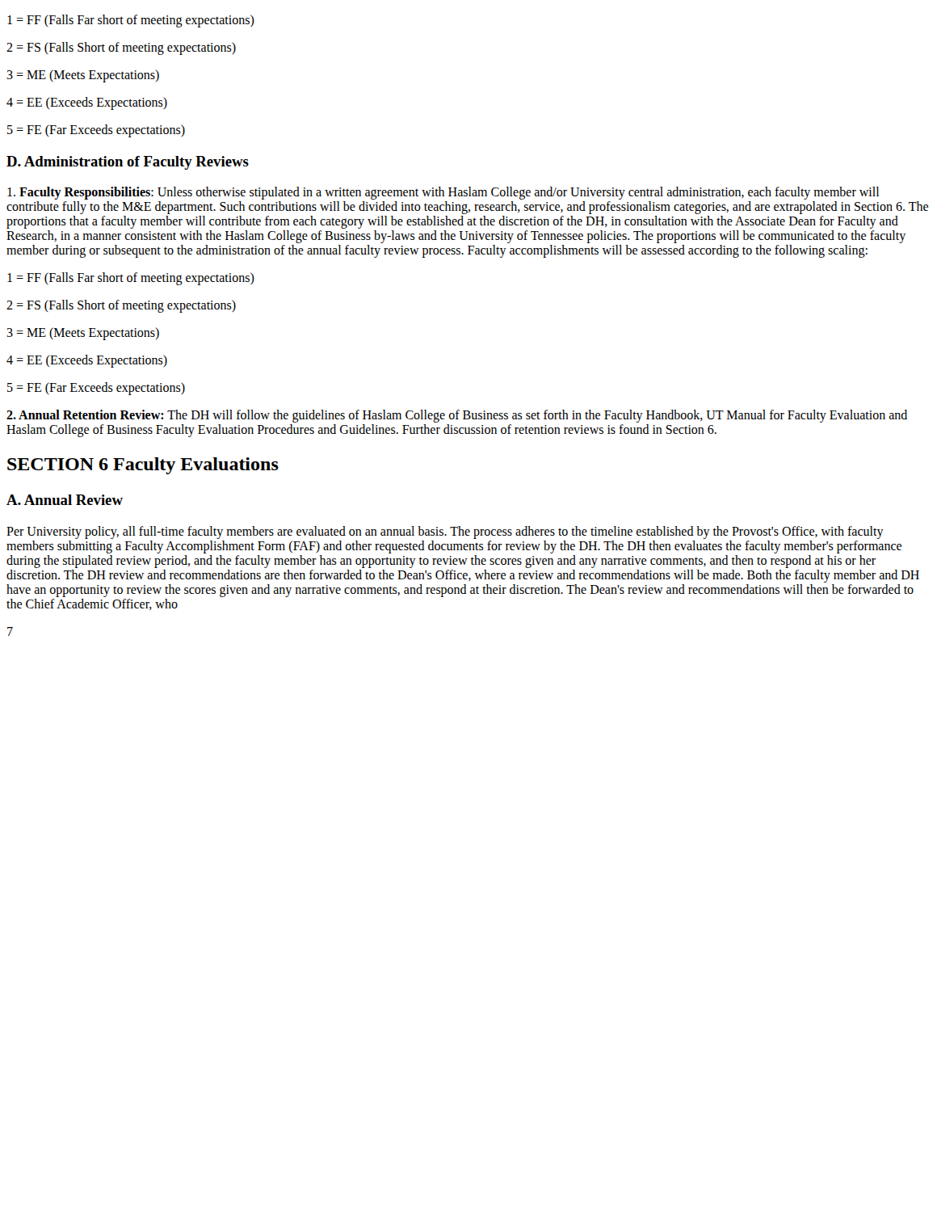1 = FF (Falls Far short of meeting expectations)
2 = FS (Falls Short of meeting expectations)
3 = ME (Meets Expectations)
4 = EE (Exceeds Expectations)
5 = FE (Far Exceeds expectations)
D. Administration of Faculty Reviews
1. Faculty Responsibilities: Unless otherwise stipulated in a written agreement with Haslam College and/or University central administration, each faculty member will contribute fully to the M&E department. Such contributions will be divided into teaching, research, service, and professionalism categories, and are extrapolated in Section 6. The proportions that a faculty member will contribute from each category will be established at the discretion of the DH, in consultation with the Associate Dean for Faculty and Research, in a manner consistent with the Haslam College of Business by-laws and the University of Tennessee policies. The proportions will be communicated to the faculty member during or subsequent to the administration of the annual faculty review process. Faculty accomplishments will be assessed according to the following scaling:
1 = FF (Falls Far short of meeting expectations)
2 = FS (Falls Short of meeting expectations)
3 = ME (Meets Expectations)
4 = EE (Exceeds Expectations)
5 = FE (Far Exceeds expectations)
2. Annual Retention Review: The DH will follow the guidelines of Haslam College of Business as set forth in the Faculty Handbook, UT Manual for Faculty Evaluation and Haslam College of Business Faculty Evaluation Procedures and Guidelines. Further discussion of retention reviews is found in Section 6.
SECTION 6 Faculty Evaluations
A. Annual Review
Per University policy, all full-time faculty members are evaluated on an annual basis. The process adheres to the timeline established by the Provost's Office, with faculty members submitting a Faculty Accomplishment Form (FAF) and other requested documents for review by the DH. The DH then evaluates the faculty member's performance during the stipulated review period, and the faculty member has an opportunity to review the scores given and any narrative comments, and then to respond at his or her discretion. The DH review and recommendations are then forwarded to the Dean's Office, where a review and recommendations will be made. Both the faculty member and DH have an opportunity to review the scores given and any narrative comments, and respond at their discretion. The Dean's review and recommendations will then be forwarded to the Chief Academic Officer, who
7